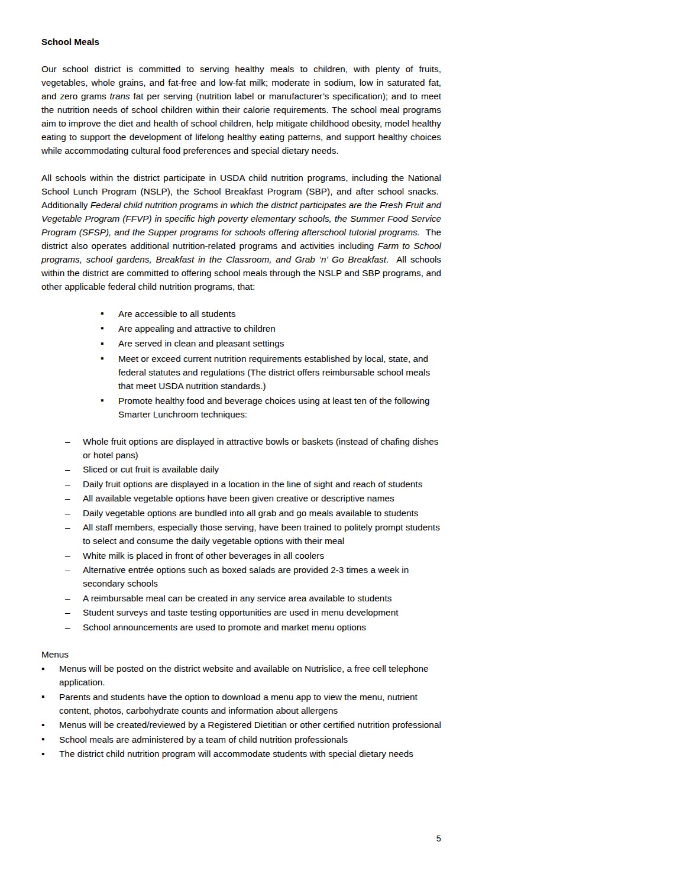School Meals
Our school district is committed to serving healthy meals to children, with plenty of fruits, vegetables, whole grains, and fat-free and low-fat milk; moderate in sodium, low in saturated fat, and zero grams trans fat per serving (nutrition label or manufacturer’s specification); and to meet the nutrition needs of school children within their calorie requirements. The school meal programs aim to improve the diet and health of school children, help mitigate childhood obesity, model healthy eating to support the development of lifelong healthy eating patterns, and support healthy choices while accommodating cultural food preferences and special dietary needs.
All schools within the district participate in USDA child nutrition programs, including the National School Lunch Program (NSLP), the School Breakfast Program (SBP), and after school snacks. Additionally Federal child nutrition programs in which the district participates are the Fresh Fruit and Vegetable Program (FFVP) in specific high poverty elementary schools, the Summer Food Service Program (SFSP), and the Supper programs for schools offering afterschool tutorial programs. The district also operates additional nutrition-related programs and activities including Farm to School programs, school gardens, Breakfast in the Classroom, and Grab ‘n’ Go Breakfast. All schools within the district are committed to offering school meals through the NSLP and SBP programs, and other applicable federal child nutrition programs, that:
Are accessible to all students
Are appealing and attractive to children
Are served in clean and pleasant settings
Meet or exceed current nutrition requirements established by local, state, and federal statutes and regulations (The district offers reimbursable school meals that meet USDA nutrition standards.)
Promote healthy food and beverage choices using at least ten of the following Smarter Lunchroom techniques:
Whole fruit options are displayed in attractive bowls or baskets (instead of chafing dishes or hotel pans)
Sliced or cut fruit is available daily
Daily fruit options are displayed in a location in the line of sight and reach of students
All available vegetable options have been given creative or descriptive names
Daily vegetable options are bundled into all grab and go meals available to students
All staff members, especially those serving, have been trained to politely prompt students to select and consume the daily vegetable options with their meal
White milk is placed in front of other beverages in all coolers
Alternative entrée options such as boxed salads are provided 2-3 times a week in secondary schools
A reimbursable meal can be created in any service area available to students
Student surveys and taste testing opportunities are used in menu development
School announcements are used to promote and market menu options
Menus
Menus will be posted on the district website and available on Nutrislice, a free cell telephone application.
Parents and students have the option to download a menu app to view the menu, nutrient content, photos, carbohydrate counts and information about allergens
Menus will be created/reviewed by a Registered Dietitian or other certified nutrition professional
School meals are administered by a team of child nutrition professionals
The district child nutrition program will accommodate students with special dietary needs
5